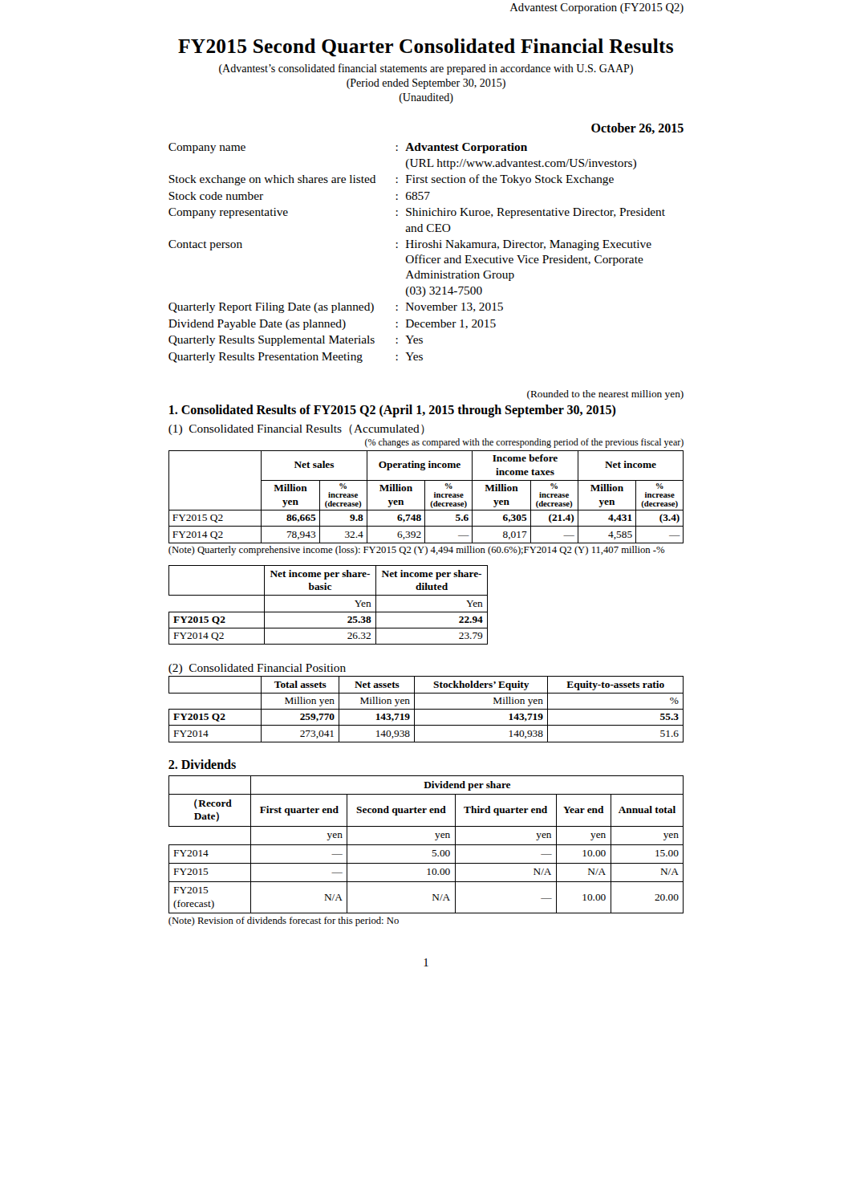Advantest Corporation (FY2015 Q2)
FY2015 Second Quarter Consolidated Financial Results
(Advantest’s consolidated financial statements are prepared in accordance with U.S. GAAP)
(Period ended September 30, 2015)
(Unaudited)
October 26, 2015
| Company name | : | Advantest Corporation |
| | | (URL http://www.advantest.com/US/investors) |
| Stock exchange on which shares are listed | : | First section of the Tokyo Stock Exchange |
| Stock code number | : | 6857 |
| Company representative | : | Shinichiro Kuroe, Representative Director, President and CEO |
| Contact person | : | Hiroshi Nakamura, Director, Managing Executive Officer and Executive Vice President, Corporate Administration Group (03) 3214-7500 |
| Quarterly Report Filing Date (as planned) | : | November 13, 2015 |
| Dividend Payable Date (as planned) | : | December 1, 2015 |
| Quarterly Results Supplemental Materials | : | Yes |
| Quarterly Results Presentation Meeting | : | Yes |
(Rounded to the nearest million yen)
1. Consolidated Results of FY2015 Q2 (April 1, 2015 through September 30, 2015)
(1) Consolidated Financial Results（Accumulated）
(% changes as compared with the corresponding period of the previous fiscal year)
| | Net sales | Operating income | Income before income taxes | Net income |
| --- | --- | --- | --- | --- |
| Million yen | % increase (decrease) | Million yen | % increase (decrease) | Million yen | % increase (decrease) | Million yen | % increase (decrease) |
| FY2015 Q2 | 86,665 | 9.8 | 6,748 | 5.6 | 6,305 | (21.4) | 4,431 | (3.4) |
| FY2014 Q2 | 78,943 | 32.4 | 6,392 | — | 8,017 | — | 4,585 | — |
(Note) Quarterly comprehensive income (loss): FY2015 Q2 (Y) 4,494 million (60.6%);FY2014 Q2 (Y) 11,407 million -%
| | Net income per share- basic | Net income per share- diluted |
| --- | --- | --- |
| | Yen | Yen |
| FY2015 Q2 | 25.38 | 22.94 |
| FY2014 Q2 | 26.32 | 23.79 |
(2) Consolidated Financial Position
| | Total assets | Net assets | Stockholders’ Equity | Equity-to-assets ratio |
| --- | --- | --- | --- | --- |
| | Million yen | Million yen | Million yen | % |
| FY2015 Q2 | 259,770 | 143,719 | 143,719 | 55.3 |
| FY2014 | 273,041 | 140,938 | 140,938 | 51.6 |
2. Dividends
| | Dividend per share |
| --- | --- |
| （Record Date） | First quarter end | Second quarter end | Third quarter end | Year end | Annual total |
| | yen | yen | yen | yen | yen |
| FY2014 | — | 5.00 | — | 10.00 | 15.00 |
| FY2015 | — | 10.00 | N/A | N/A | N/A |
| FY2015 (forecast) | N/A | N/A | — | 10.00 | 20.00 |
(Note) Revision of dividends forecast for this period: No
1